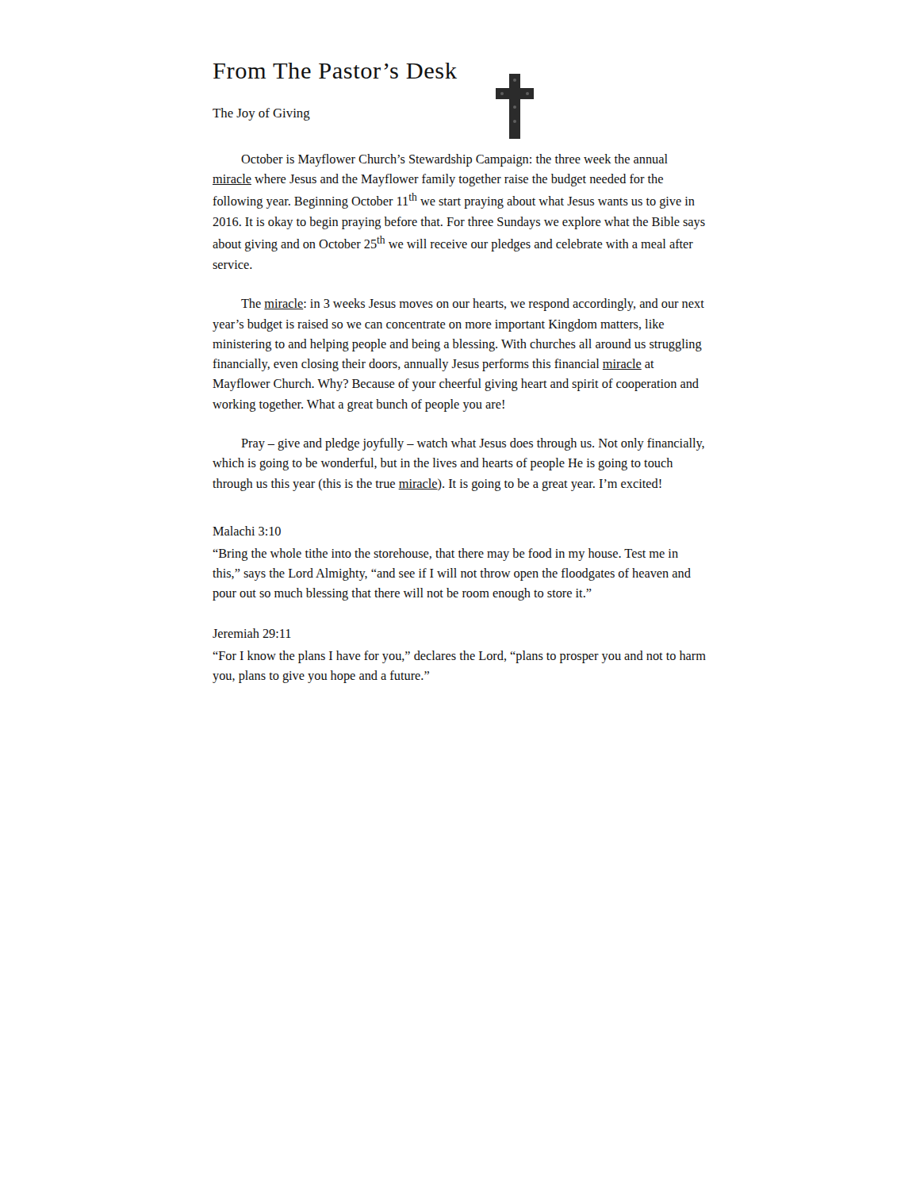From The Pastor’s Desk
The Joy of Giving
October is Mayflower Church’s Stewardship Campaign: the three week the annual miracle where Jesus and the Mayflower family together raise the budget needed for the following year. Beginning October 11th we start praying about what Jesus wants us to give in 2016. It is okay to begin praying before that. For three Sundays we explore what the Bible says about giving and on October 25th we will receive our pledges and celebrate with a meal after service.
The miracle: in 3 weeks Jesus moves on our hearts, we respond accordingly, and our next year’s budget is raised so we can concentrate on more important Kingdom matters, like ministering to and helping people and being a blessing. With churches all around us struggling financially, even closing their doors, annually Jesus performs this financial miracle at Mayflower Church. Why? Because of your cheerful giving heart and spirit of cooperation and working together. What a great bunch of people you are!
Pray – give and pledge joyfully – watch what Jesus does through us. Not only financially, which is going to be wonderful, but in the lives and hearts of people He is going to touch through us this year (this is the true miracle). It is going to be a great year. I’m excited!
Malachi 3:10
“Bring the whole tithe into the storehouse, that there may be food in my house. Test me in this,” says the Lord Almighty, “and see if I will not throw open the floodgates of heaven and pour out so much blessing that there will not be room enough to store it.”
Jeremiah 29:11
“For I know the plans I have for you,” declares the Lord, “plans to prosper you and not to harm you, plans to give you hope and a future.”